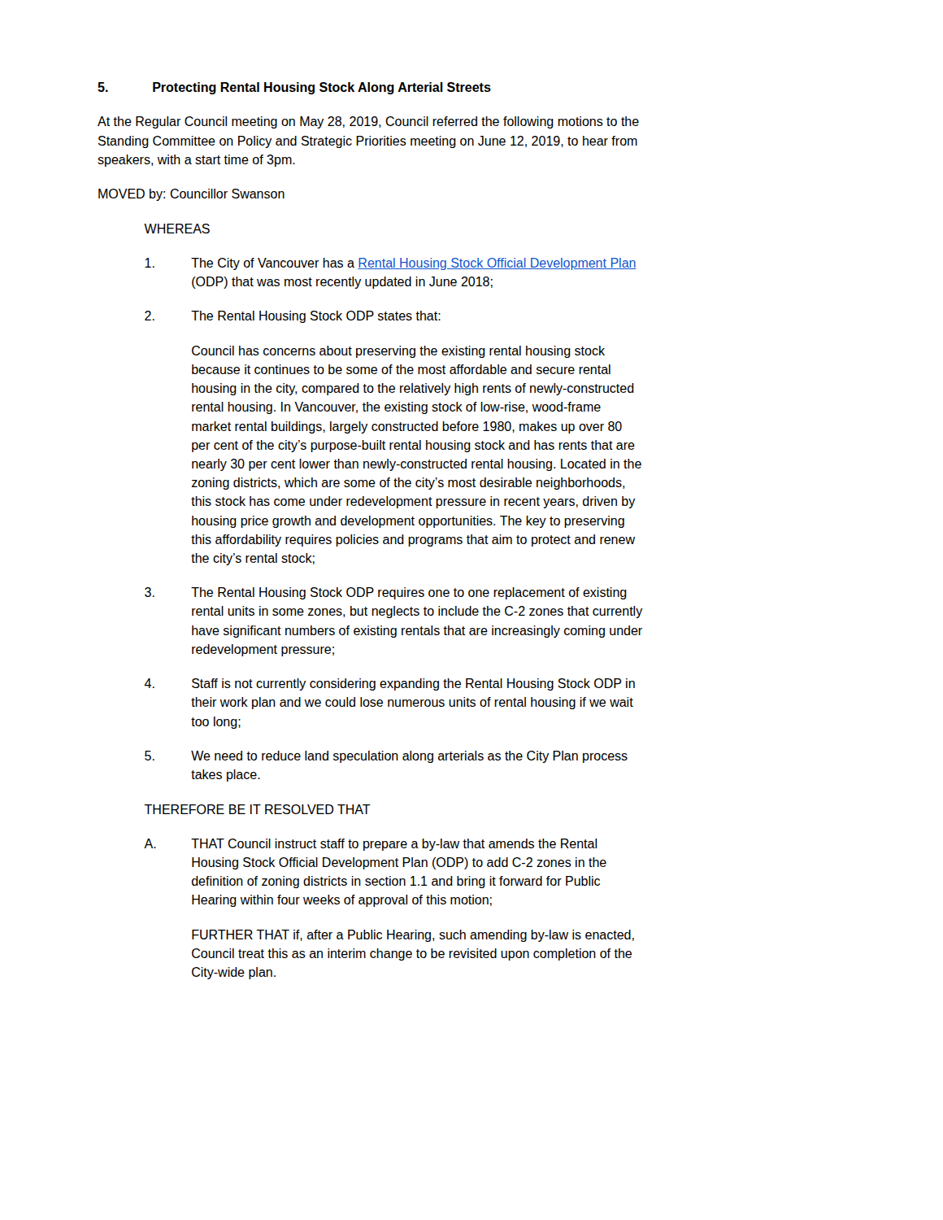5. Protecting Rental Housing Stock Along Arterial Streets
At the Regular Council meeting on May 28, 2019, Council referred the following motions to the Standing Committee on Policy and Strategic Priorities meeting on June 12, 2019, to hear from speakers, with a start time of 3pm.
MOVED by: Councillor Swanson
WHEREAS
1. The City of Vancouver has a Rental Housing Stock Official Development Plan (ODP) that was most recently updated in June 2018;
2. The Rental Housing Stock ODP states that:
Council has concerns about preserving the existing rental housing stock because it continues to be some of the most affordable and secure rental housing in the city, compared to the relatively high rents of newly-constructed rental housing. In Vancouver, the existing stock of low-rise, wood-frame market rental buildings, largely constructed before 1980, makes up over 80 per cent of the city’s purpose-built rental housing stock and has rents that are nearly 30 per cent lower than newly-constructed rental housing. Located in the zoning districts, which are some of the city’s most desirable neighborhoods, this stock has come under redevelopment pressure in recent years, driven by housing price growth and development opportunities. The key to preserving this affordability requires policies and programs that aim to protect and renew the city’s rental stock;
3. The Rental Housing Stock ODP requires one to one replacement of existing rental units in some zones, but neglects to include the C-2 zones that currently have significant numbers of existing rentals that are increasingly coming under redevelopment pressure;
4. Staff is not currently considering expanding the Rental Housing Stock ODP in their work plan and we could lose numerous units of rental housing if we wait too long;
5. We need to reduce land speculation along arterials as the City Plan process takes place.
THEREFORE BE IT RESOLVED THAT
A. THAT Council instruct staff to prepare a by-law that amends the Rental Housing Stock Official Development Plan (ODP) to add C-2 zones in the definition of zoning districts in section 1.1 and bring it forward for Public Hearing within four weeks of approval of this motion;
FURTHER THAT if, after a Public Hearing, such amending by-law is enacted, Council treat this as an interim change to be revisited upon completion of the City-wide plan.